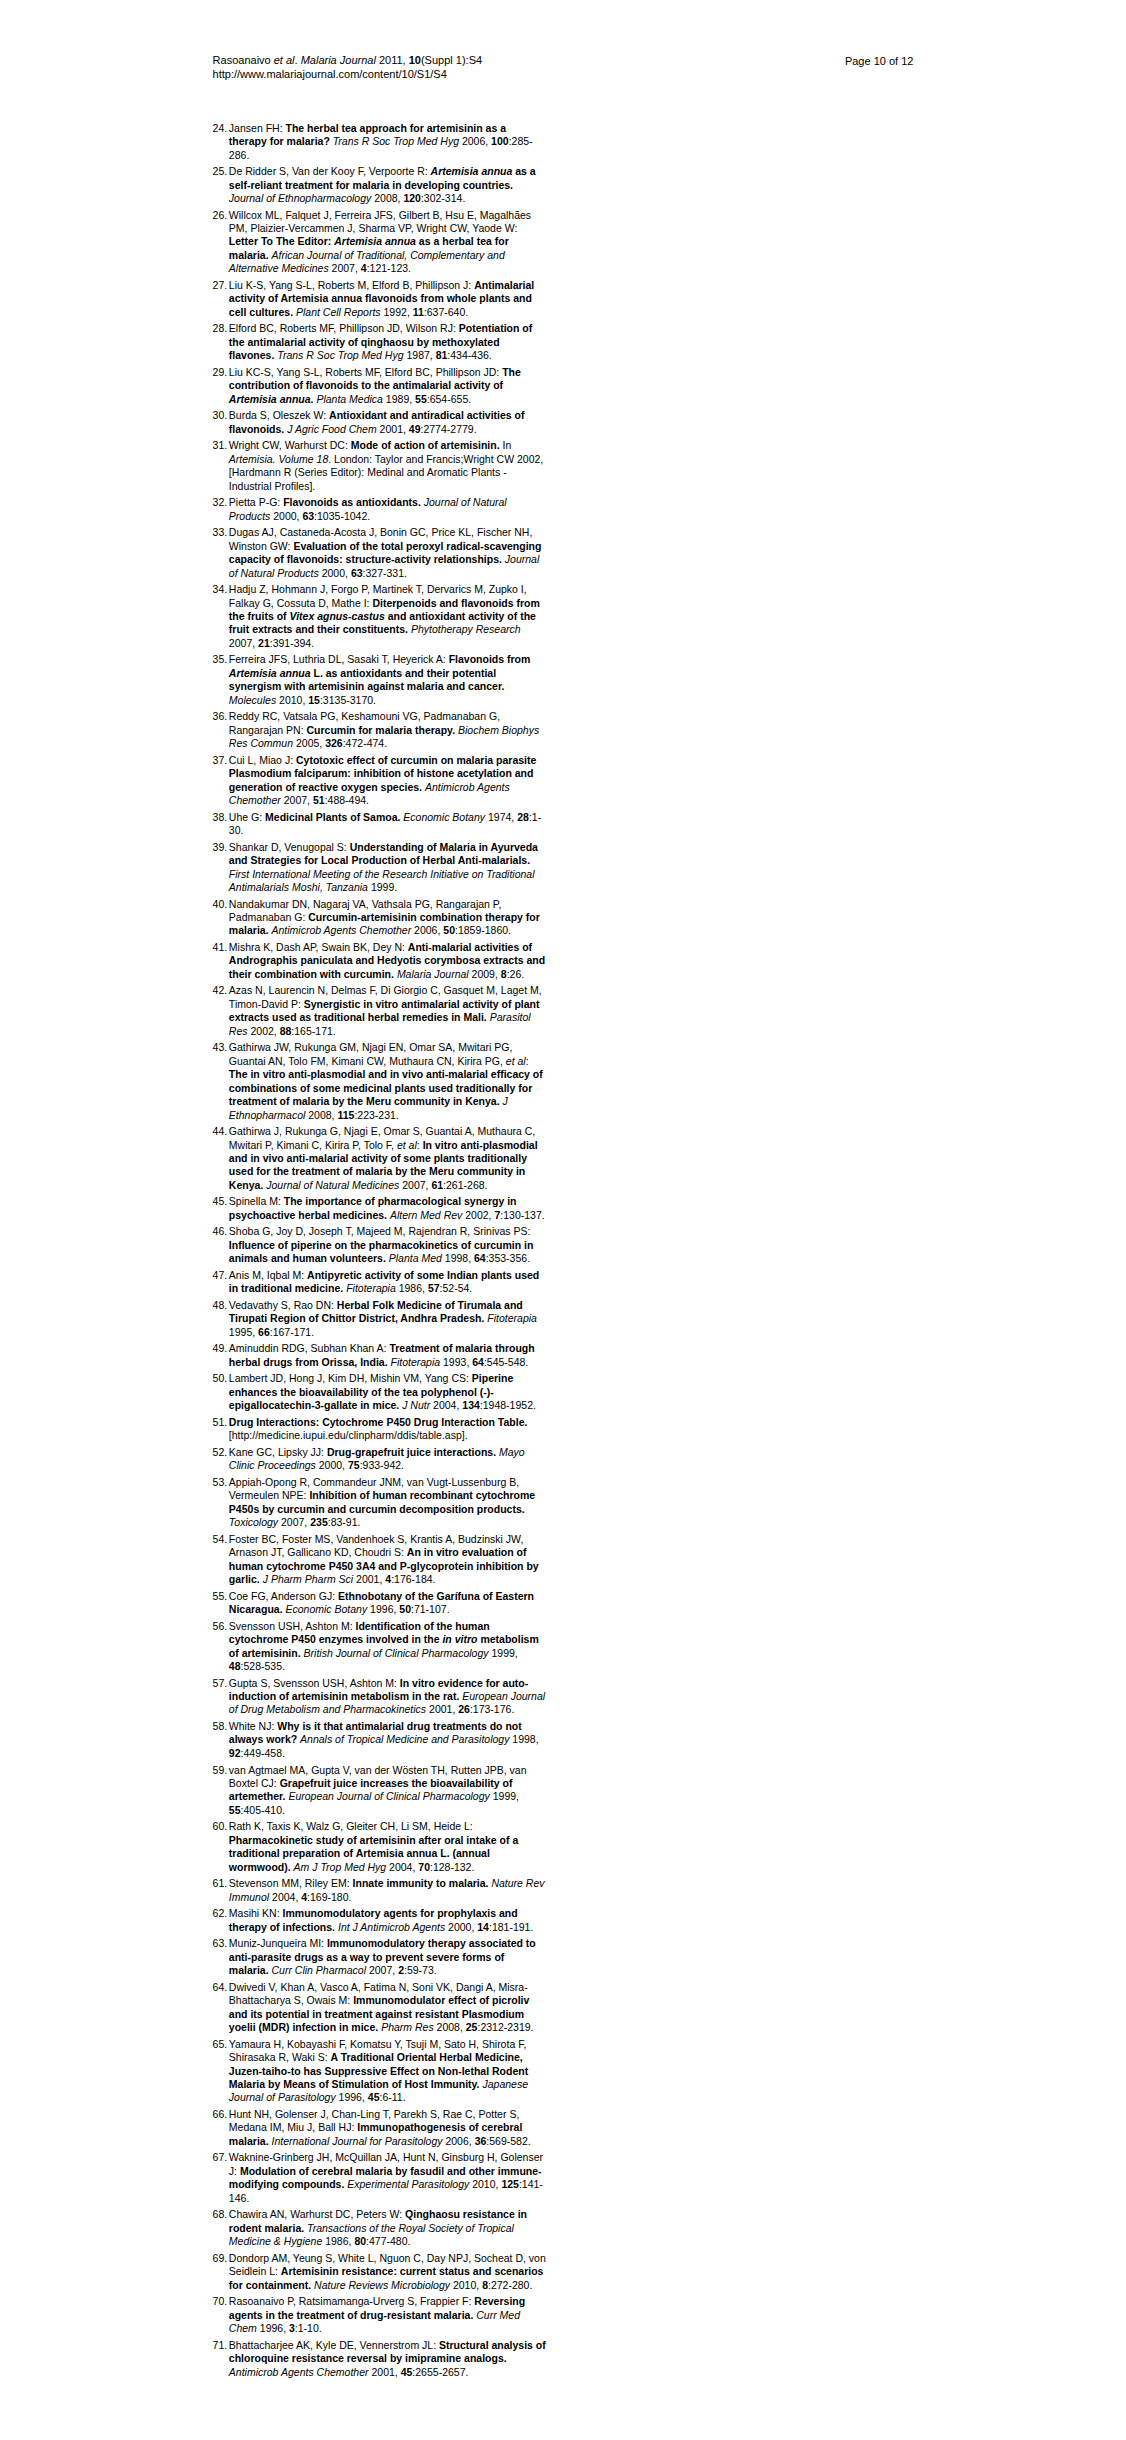Rasoanaivo et al. Malaria Journal 2011, 10(Suppl 1):S4
http://www.malariajournal.com/content/10/S1/S4
Page 10 of 12
24. Jansen FH: The herbal tea approach for artemisinin as a therapy for malaria? Trans R Soc Trop Med Hyg 2006, 100:285-286.
25. De Ridder S, Van der Kooy F, Verpoorte R: Artemisia annua as a self-reliant treatment for malaria in developing countries. Journal of Ethnopharmacology 2008, 120:302-314.
26. Willcox ML, Falquet J, Ferreira JFS, Gilbert B, Hsu E, Magalhães PM, Plaizier-Vercammen J, Sharma VP, Wright CW, Yaode W: Letter To The Editor: Artemisia annua as a herbal tea for malaria. African Journal of Traditional, Complementary and Alternative Medicines 2007, 4:121-123.
27. Liu K-S, Yang S-L, Roberts M, Elford B, Phillipson J: Antimalarial activity of Artemisia annua flavonoids from whole plants and cell cultures. Plant Cell Reports 1992, 11:637-640.
28. Elford BC, Roberts MF, Phillipson JD, Wilson RJ: Potentiation of the antimalarial activity of qinghaosu by methoxylated flavones. Trans R Soc Trop Med Hyg 1987, 81:434-436.
29. Liu KC-S, Yang S-L, Roberts MF, Elford BC, Phillipson JD: The contribution of flavonoids to the antimalarial activity of Artemisia annua. Planta Medica 1989, 55:654-655.
30. Burda S, Oleszek W: Antioxidant and antiradical activities of flavonoids. J Agric Food Chem 2001, 49:2774-2779.
31. Wright CW, Warhurst DC: Mode of action of artemisinin. In Artemisia. Volume 18. London: Taylor and Francis;Wright CW 2002, [Hardmann R (Series Editor): Medinal and Aromatic Plants - Industrial Profiles].
32. Pietta P-G: Flavonoids as antioxidants. Journal of Natural Products 2000, 63:1035-1042.
33. Dugas AJ, Castaneda-Acosta J, Bonin GC, Price KL, Fischer NH, Winston GW: Evaluation of the total peroxyl radical-scavenging capacity of flavonoids: structure-activity relationships. Journal of Natural Products 2000, 63:327-331.
34. Hadju Z, Hohmann J, Forgo P, Martinek T, Dervarics M, Zupko I, Falkay G, Cossuta D, Mathe I: Diterpenoids and flavonoids from the fruits of Vitex agnus-castus and antioxidant activity of the fruit extracts and their constituents. Phytotherapy Research 2007, 21:391-394.
35. Ferreira JFS, Luthria DL, Sasaki T, Heyerick A: Flavonoids from Artemisia annua L. as antioxidants and their potential synergism with artemisinin against malaria and cancer. Molecules 2010, 15:3135-3170.
36. Reddy RC, Vatsala PG, Keshamouni VG, Padmanaban G, Rangarajan PN: Curcumin for malaria therapy. Biochem Biophys Res Commun 2005, 326:472-474.
37. Cui L, Miao J: Cytotoxic effect of curcumin on malaria parasite Plasmodium falciparum: inhibition of histone acetylation and generation of reactive oxygen species. Antimicrob Agents Chemother 2007, 51:488-494.
38. Uhe G: Medicinal Plants of Samoa. Economic Botany 1974, 28:1-30.
39. Shankar D, Venugopal S: Understanding of Malaria in Ayurveda and Strategies for Local Production of Herbal Anti-malarials. First International Meeting of the Research Initiative on Traditional Antimalarials Moshi, Tanzania 1999.
40. Nandakumar DN, Nagaraj VA, Vathsala PG, Rangarajan P, Padmanaban G: Curcumin-artemisinin combination therapy for malaria. Antimicrob Agents Chemother 2006, 50:1859-1860.
41. Mishra K, Dash AP, Swain BK, Dey N: Anti-malarial activities of Andrographis paniculata and Hedyotis corymbosa extracts and their combination with curcumin. Malaria Journal 2009, 8:26.
42. Azas N, Laurencin N, Delmas F, Di Giorgio C, Gasquet M, Laget M, Timon-David P: Synergistic in vitro antimalarial activity of plant extracts used as traditional herbal remedies in Mali. Parasitol Res 2002, 88:165-171.
43. Gathirwa JW, Rukunga GM, Njagi EN, Omar SA, Mwitari PG, Guantai AN, Tolo FM, Kimani CW, Muthaura CN, Kirira PG, et al: The in vitro anti-plasmodial and in vivo anti-malarial efficacy of combinations of some medicinal plants used traditionally for treatment of malaria by the Meru community in Kenya. J Ethnopharmacol 2008, 115:223-231.
44. Gathirwa J, Rukunga G, Njagi E, Omar S, Guantai A, Muthaura C, Mwitari P, Kimani C, Kirira P, Tolo F, et al: In vitro anti-plasmodial and in vivo anti-malarial activity of some plants traditionally used for the treatment of malaria by the Meru community in Kenya. Journal of Natural Medicines 2007, 61:261-268.
45. Spinella M: The importance of pharmacological synergy in psychoactive herbal medicines. Altern Med Rev 2002, 7:130-137.
46. Shoba G, Joy D, Joseph T, Majeed M, Rajendran R, Srinivas PS: Influence of piperine on the pharmacokinetics of curcumin in animals and human volunteers. Planta Med 1998, 64:353-356.
47. Anis M, Iqbal M: Antipyretic activity of some Indian plants used in traditional medicine. Fitoterapia 1986, 57:52-54.
48. Vedavathy S, Rao DN: Herbal Folk Medicine of Tirumala and Tirupati Region of Chittor District, Andhra Pradesh. Fitoterapia 1995, 66:167-171.
49. Aminuddin RDG, Subhan Khan A: Treatment of malaria through herbal drugs from Orissa, India. Fitoterapia 1993, 64:545-548.
50. Lambert JD, Hong J, Kim DH, Mishin VM, Yang CS: Piperine enhances the bioavailability of the tea polyphenol (-)-epigallocatechin-3-gallate in mice. J Nutr 2004, 134:1948-1952.
51. Drug Interactions: Cytochrome P450 Drug Interaction Table. [http://medicine.iupui.edu/clinpharm/ddis/table.asp].
52. Kane GC, Lipsky JJ: Drug-grapefruit juice interactions. Mayo Clinic Proceedings 2000, 75:933-942.
53. Appiah-Opong R, Commandeur JNM, van Vugt-Lussenburg B, Vermeulen NPE: Inhibition of human recombinant cytochrome P450s by curcumin and curcumin decomposition products. Toxicology 2007, 235:83-91.
54. Foster BC, Foster MS, Vandenhoek S, Krantis A, Budzinski JW, Arnason JT, Gallicano KD, Choudri S: An in vitro evaluation of human cytochrome P450 3A4 and P-glycoprotein inhibition by garlic. J Pharm Pharm Sci 2001, 4:176-184.
55. Coe FG, Anderson GJ: Ethnobotany of the Garífuna of Eastern Nicaragua. Economic Botany 1996, 50:71-107.
56. Svensson USH, Ashton M: Identification of the human cytochrome P450 enzymes involved in the in vitro metabolism of artemisinin. British Journal of Clinical Pharmacology 1999, 48:528-535.
57. Gupta S, Svensson USH, Ashton M: In vitro evidence for auto-induction of artemisinin metabolism in the rat. European Journal of Drug Metabolism and Pharmacokinetics 2001, 26:173-176.
58. White NJ: Why is it that antimalarial drug treatments do not always work? Annals of Tropical Medicine and Parasitology 1998, 92:449-458.
59. van Agtmael MA, Gupta V, van der Wösten TH, Rutten JPB, van Boxtel CJ: Grapefruit juice increases the bioavailability of artemether. European Journal of Clinical Pharmacology 1999, 55:405-410.
60. Rath K, Taxis K, Walz G, Gleiter CH, Li SM, Heide L: Pharmacokinetic study of artemisinin after oral intake of a traditional preparation of Artemisia annua L. (annual wormwood). Am J Trop Med Hyg 2004, 70:128-132.
61. Stevenson MM, Riley EM: Innate immunity to malaria. Nature Rev Immunol 2004, 4:169-180.
62. Masihi KN: Immunomodulatory agents for prophylaxis and therapy of infections. Int J Antimicrob Agents 2000, 14:181-191.
63. Muniz-Junqueira MI: Immunomodulatory therapy associated to anti-parasite drugs as a way to prevent severe forms of malaria. Curr Clin Pharmacol 2007, 2:59-73.
64. Dwivedi V, Khan A, Vasco A, Fatima N, Soni VK, Dangi A, Misra-Bhattacharya S, Owais M: Immunomodulator effect of picroliv and its potential in treatment against resistant Plasmodium yoelii (MDR) infection in mice. Pharm Res 2008, 25:2312-2319.
65. Yamaura H, Kobayashi F, Komatsu Y, Tsuji M, Sato H, Shirota F, Shirasaka R, Waki S: A Traditional Oriental Herbal Medicine, Juzen-taiho-to has Suppressive Effect on Non-lethal Rodent Malaria by Means of Stimulation of Host Immunity. Japanese Journal of Parasitology 1996, 45:6-11.
66. Hunt NH, Golenser J, Chan-Ling T, Parekh S, Rae C, Potter S, Medana IM, Miu J, Ball HJ: Immunopathogenesis of cerebral malaria. International Journal for Parasitology 2006, 36:569-582.
67. Waknine-Grinberg JH, McQuillan JA, Hunt N, Ginsburg H, Golenser J: Modulation of cerebral malaria by fasudil and other immune-modifying compounds. Experimental Parasitology 2010, 125:141-146.
68. Chawira AN, Warhurst DC, Peters W: Qinghaosu resistance in rodent malaria. Transactions of the Royal Society of Tropical Medicine & Hygiene 1986, 80:477-480.
69. Dondorp AM, Yeung S, White L, Nguon C, Day NPJ, Socheat D, von Seidlein L: Artemisinin resistance: current status and scenarios for containment. Nature Reviews Microbiology 2010, 8:272-280.
70. Rasoanaivo P, Ratsimamanga-Urverg S, Frappier F: Reversing agents in the treatment of drug-resistant malaria. Curr Med Chem 1996, 3:1-10.
71. Bhattacharjee AK, Kyle DE, Vennerstrom JL: Structural analysis of chloroquine resistance reversal by imipramine analogs. Antimicrob Agents Chemother 2001, 45:2655-2657.